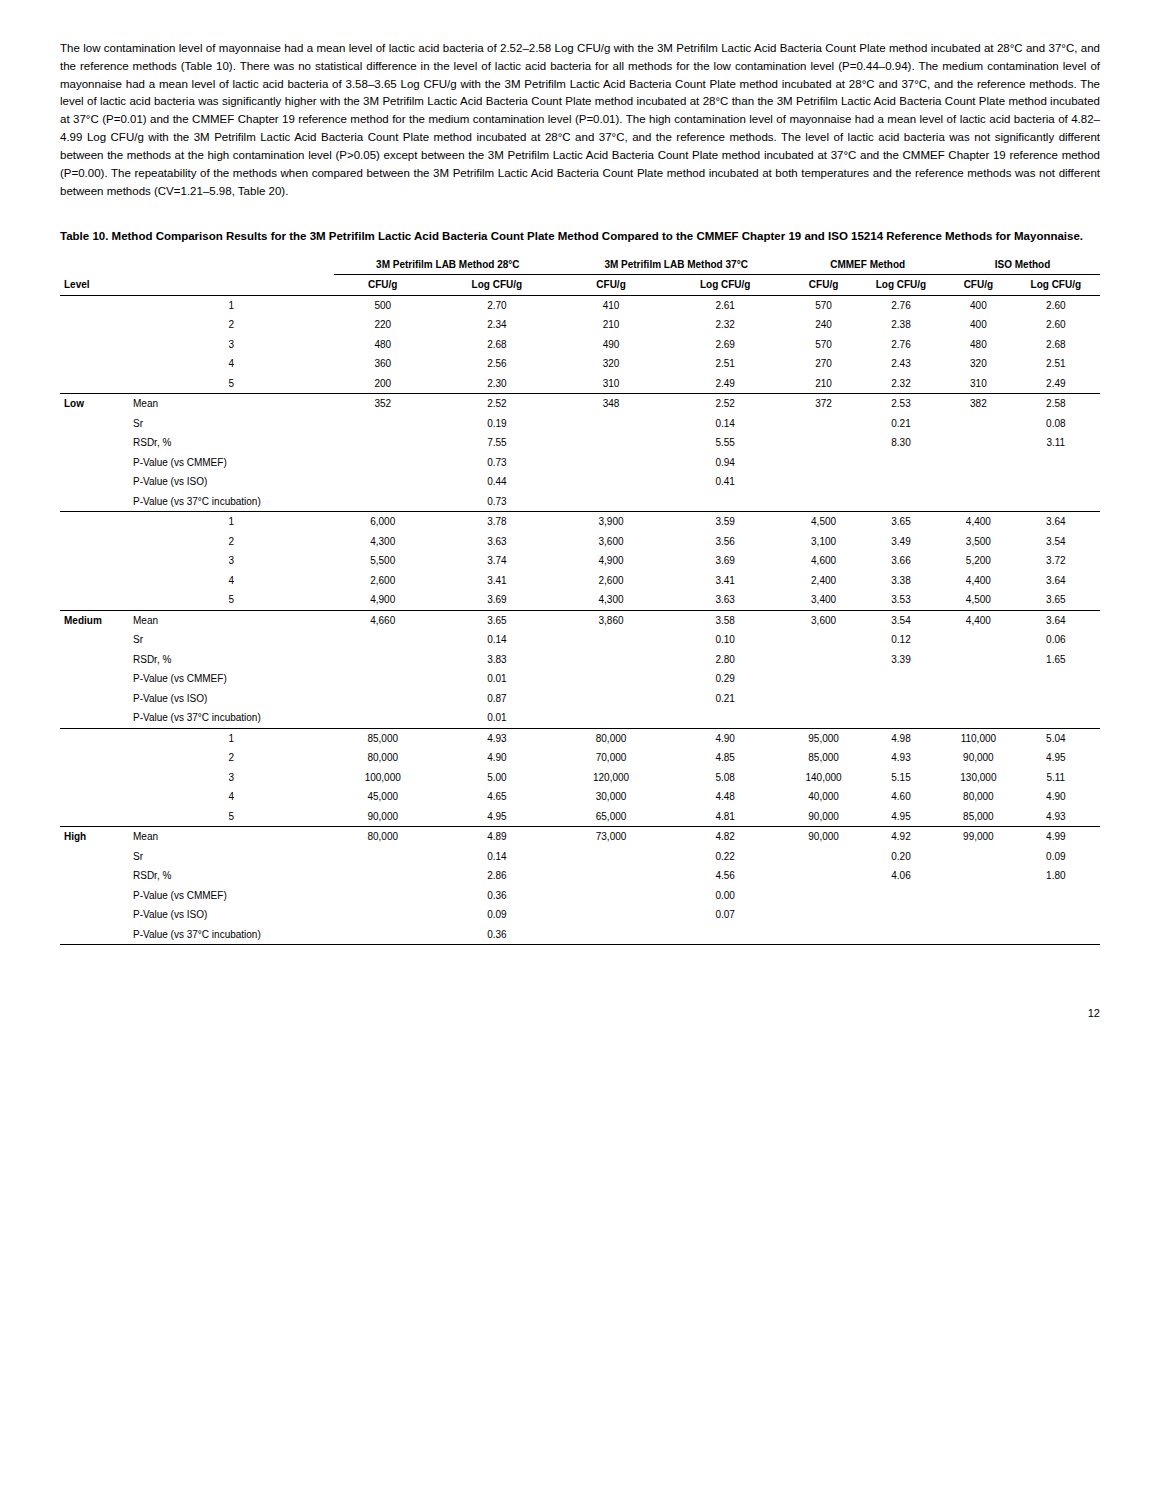The low contamination level of mayonnaise had a mean level of lactic acid bacteria of 2.52–2.58 Log CFU/g with the 3M Petrifilm Lactic Acid Bacteria Count Plate method incubated at 28°C and 37°C, and the reference methods (Table 10). There was no statistical difference in the level of lactic acid bacteria for all methods for the low contamination level (P=0.44–0.94). The medium contamination level of mayonnaise had a mean level of lactic acid bacteria of 3.58–3.65 Log CFU/g with the 3M Petrifilm Lactic Acid Bacteria Count Plate method incubated at 28°C and 37°C, and the reference methods. The level of lactic acid bacteria was significantly higher with the 3M Petrifilm Lactic Acid Bacteria Count Plate method incubated at 28°C than the 3M Petrifilm Lactic Acid Bacteria Count Plate method incubated at 37°C (P=0.01) and the CMMEF Chapter 19 reference method for the medium contamination level (P=0.01). The high contamination level of mayonnaise had a mean level of lactic acid bacteria of 4.82–4.99 Log CFU/g with the 3M Petrifilm Lactic Acid Bacteria Count Plate method incubated at 28°C and 37°C, and the reference methods. The level of lactic acid bacteria was not significantly different between the methods at the high contamination level (P>0.05) except between the 3M Petrifilm Lactic Acid Bacteria Count Plate method incubated at 37°C and the CMMEF Chapter 19 reference method (P=0.00). The repeatability of the methods when compared between the 3M Petrifilm Lactic Acid Bacteria Count Plate method incubated at both temperatures and the reference methods was not different between methods (CV=1.21–5.98, Table 20).
Table 10. Method Comparison Results for the 3M Petrifilm Lactic Acid Bacteria Count Plate Method Compared to the CMMEF Chapter 19 and ISO 15214 Reference Methods for Mayonnaise.
| | 3M Petrifilm LAB Method 28°C | 3M Petrifilm LAB Method 37°C | CMMEF Method | ISO Method |
| --- | --- | --- | --- | --- |
| Level | | CFU/g | Log CFU/g | CFU/g | Log CFU/g | CFU/g | Log CFU/g | CFU/g | Log CFU/g |
| | 1 | 500 | 2.70 | 410 | 2.61 | 570 | 2.76 | 400 | 2.60 |
| | 2 | 220 | 2.34 | 210 | 2.32 | 240 | 2.38 | 400 | 2.60 |
| | 3 | 480 | 2.68 | 490 | 2.69 | 570 | 2.76 | 480 | 2.68 |
| | 4 | 360 | 2.56 | 320 | 2.51 | 270 | 2.43 | 320 | 2.51 |
| | 5 | 200 | 2.30 | 310 | 2.49 | 210 | 2.32 | 310 | 2.49 |
| Low | Mean | 352 | 2.52 | 348 | 2.52 | 372 | 2.53 | 382 | 2.58 |
| | Sr | | 0.19 | | 0.14 | | 0.21 | | 0.08 |
| | RSDr, % | | 7.55 | | 5.55 | | 8.30 | | 3.11 |
| | P-Value (vs CMMEF) | | 0.73 | | 0.94 | | | | |
| | P-Value (vs ISO) | | 0.44 | | 0.41 | | | | |
| | P-Value (vs 37°C incubation) | | 0.73 | | | | | | |
| | 1 | 6,000 | 3.78 | 3,900 | 3.59 | 4,500 | 3.65 | 4,400 | 3.64 |
| | 2 | 4,300 | 3.63 | 3,600 | 3.56 | 3,100 | 3.49 | 3,500 | 3.54 |
| | 3 | 5,500 | 3.74 | 4,900 | 3.69 | 4,600 | 3.66 | 5,200 | 3.72 |
| | 4 | 2,600 | 3.41 | 2,600 | 3.41 | 2,400 | 3.38 | 4,400 | 3.64 |
| | 5 | 4,900 | 3.69 | 4,300 | 3.63 | 3,400 | 3.53 | 4,500 | 3.65 |
| Medium | Mean | 4,660 | 3.65 | 3,860 | 3.58 | 3,600 | 3.54 | 4,400 | 3.64 |
| | Sr | | 0.14 | | 0.10 | | 0.12 | | 0.06 |
| | RSDr, % | | 3.83 | | 2.80 | | 3.39 | | 1.65 |
| | P-Value (vs CMMEF) | | 0.01 | | 0.29 | | | | |
| | P-Value (vs ISO) | | 0.87 | | 0.21 | | | | |
| | P-Value (vs 37°C incubation) | | 0.01 | | | | | | |
| | 1 | 85,000 | 4.93 | 80,000 | 4.90 | 95,000 | 4.98 | 110,000 | 5.04 |
| | 2 | 80,000 | 4.90 | 70,000 | 4.85 | 85,000 | 4.93 | 90,000 | 4.95 |
| | 3 | 100,000 | 5.00 | 120,000 | 5.08 | 140,000 | 5.15 | 130,000 | 5.11 |
| | 4 | 45,000 | 4.65 | 30,000 | 4.48 | 40,000 | 4.60 | 80,000 | 4.90 |
| | 5 | 90,000 | 4.95 | 65,000 | 4.81 | 90,000 | 4.95 | 85,000 | 4.93 |
| High | Mean | 80,000 | 4.89 | 73,000 | 4.82 | 90,000 | 4.92 | 99,000 | 4.99 |
| | Sr | | 0.14 | | 0.22 | | 0.20 | | 0.09 |
| | RSDr, % | | 2.86 | | 4.56 | | 4.06 | | 1.80 |
| | P-Value (vs CMMEF) | | 0.36 | | 0.00 | | | | |
| | P-Value (vs ISO) | | 0.09 | | 0.07 | | | | |
| | P-Value (vs 37°C incubation) | | 0.36 | | | | | | |
12